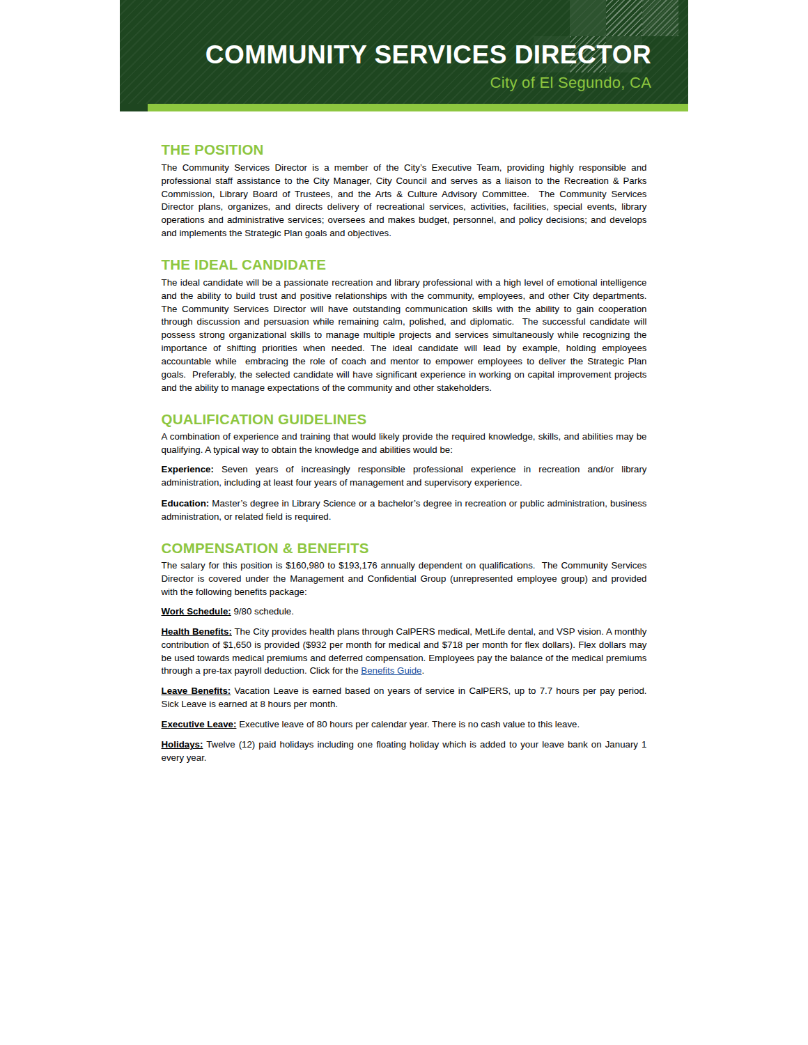COMMUNITY SERVICES DIRECTOR
City of El Segundo, CA
The Position
The Community Services Director is a member of the City’s Executive Team, providing highly responsible and professional staff assistance to the City Manager, City Council and serves as a liaison to the Recreation & Parks Commission, Library Board of Trustees, and the Arts & Culture Advisory Committee. The Community Services Director plans, organizes, and directs delivery of recreational services, activities, facilities, special events, library operations and administrative services; oversees and makes budget, personnel, and policy decisions; and develops and implements the Strategic Plan goals and objectives.
The Ideal Candidate
The ideal candidate will be a passionate recreation and library professional with a high level of emotional intelligence and the ability to build trust and positive relationships with the community, employees, and other City departments. The Community Services Director will have outstanding communication skills with the ability to gain cooperation through discussion and persuasion while remaining calm, polished, and diplomatic. The successful candidate will possess strong organizational skills to manage multiple projects and services simultaneously while recognizing the importance of shifting priorities when needed. The ideal candidate will lead by example, holding employees accountable while embracing the role of coach and mentor to empower employees to deliver the Strategic Plan goals. Preferably, the selected candidate will have significant experience in working on capital improvement projects and the ability to manage expectations of the community and other stakeholders.
Qualification Guidelines
A combination of experience and training that would likely provide the required knowledge, skills, and abilities may be qualifying. A typical way to obtain the knowledge and abilities would be:
Experience: Seven years of increasingly responsible professional experience in recreation and/or library administration, including at least four years of management and supervisory experience.
Education: Master’s degree in Library Science or a bachelor’s degree in recreation or public administration, business administration, or related field is required.
Compensation & Benefits
The salary for this position is $160,980 to $193,176 annually dependent on qualifications. The Community Services Director is covered under the Management and Confidential Group (unrepresented employee group) and provided with the following benefits package:
Work Schedule: 9/80 schedule.
Health Benefits: The City provides health plans through CalPERS medical, MetLife dental, and VSP vision. A monthly contribution of $1,650 is provided ($932 per month for medical and $718 per month for flex dollars). Flex dollars may be used towards medical premiums and deferred compensation. Employees pay the balance of the medical premiums through a pre-tax payroll deduction. Click for the Benefits Guide.
Leave Benefits: Vacation Leave is earned based on years of service in CalPERS, up to 7.7 hours per pay period. Sick Leave is earned at 8 hours per month.
Executive Leave: Executive leave of 80 hours per calendar year. There is no cash value to this leave.
Holidays: Twelve (12) paid holidays including one floating holiday which is added to your leave bank on January 1 every year.